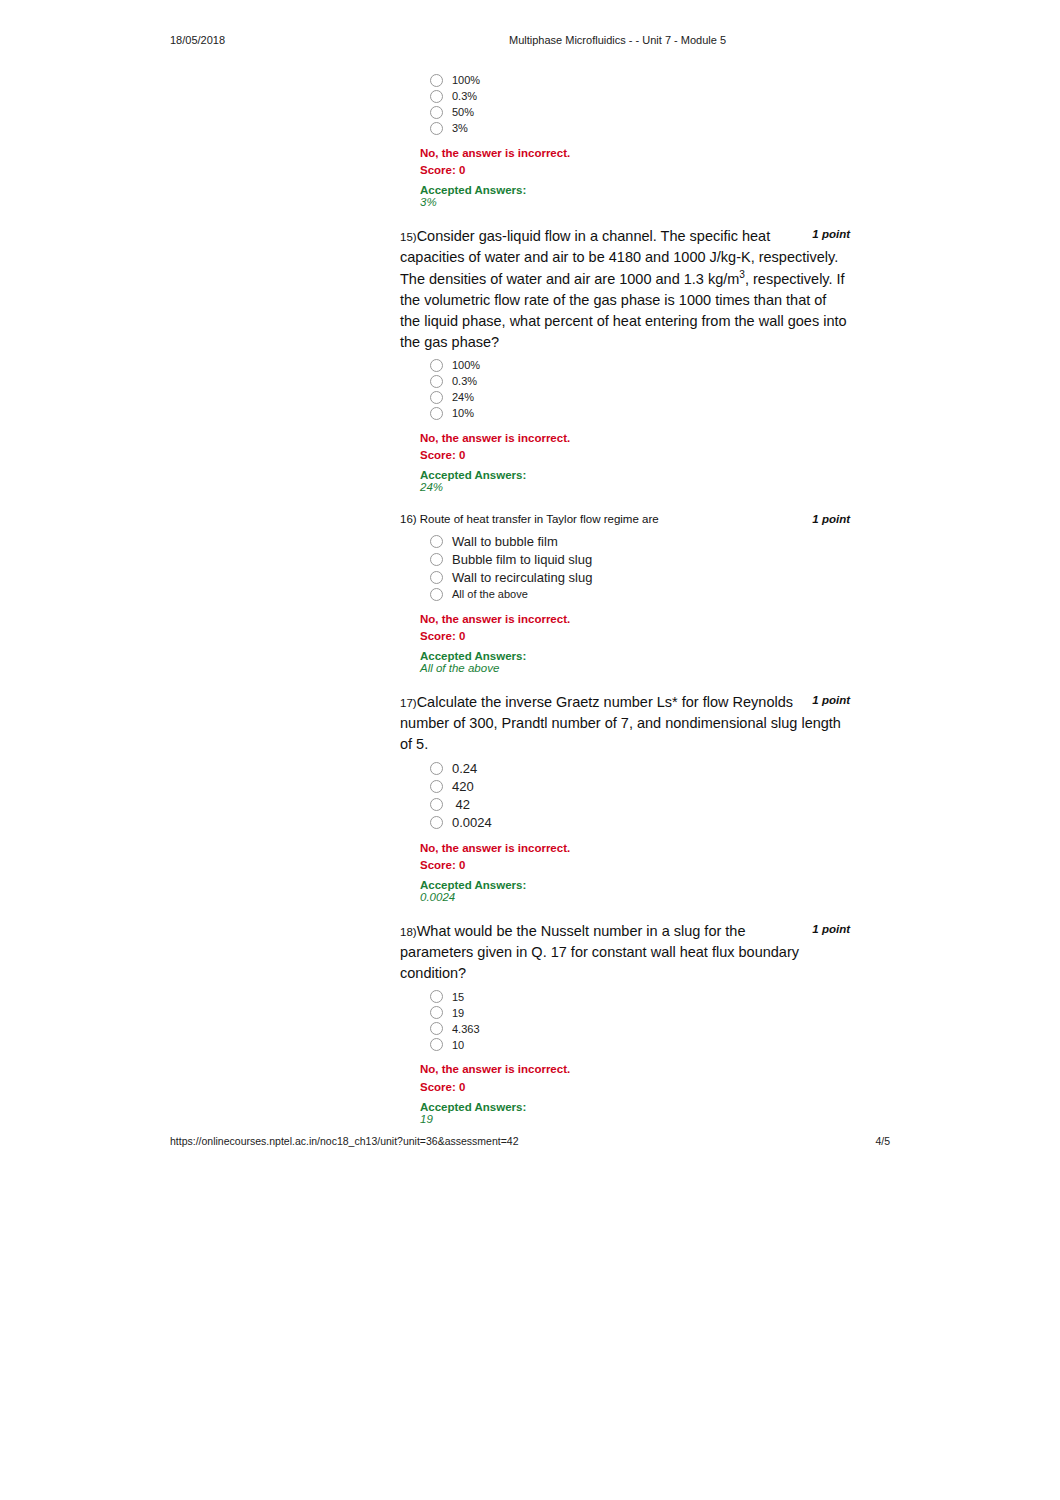18/05/2018 Multiphase Microfluidics - - Unit 7 - Module 5
100%
0.3%
50%
3%
No, the answer is incorrect.
Score: 0
Accepted Answers:
3%
1 point 15) Consider gas-liquid flow in a channel. The specific heat capacities of water and air to be 4180 and 1000 J/kg-K, respectively. The densities of water and air are 1000 and 1.3 kg/m3, respectively. If the volumetric flow rate of the gas phase is 1000 times than that of the liquid phase, what percent of heat entering from the wall goes into the gas phase?
100%
0.3%
24%
10%
No, the answer is incorrect.
Score: 0
Accepted Answers:
24%
1 point 16) Route of heat transfer in Taylor flow regime are
Wall to bubble film
Bubble film to liquid slug
Wall to recirculating slug
All of the above
No, the answer is incorrect.
Score: 0
Accepted Answers:
All of the above
1 point 17) Calculate the inverse Graetz number Ls* for flow Reynolds number of 300, Prandtl number of 7, and nondimensional slug length of 5.
0.24
420
42
0.0024
No, the answer is incorrect.
Score: 0
Accepted Answers:
0.0024
1 point 18) What would be the Nusselt number in a slug for the parameters given in Q. 17 for constant wall heat flux boundary condition?
15
19
4.363
10
No, the answer is incorrect.
Score: 0
Accepted Answers:
19
https://onlinecourses.nptel.ac.in/noc18_ch13/unit?unit=36&assessment=42 4/5